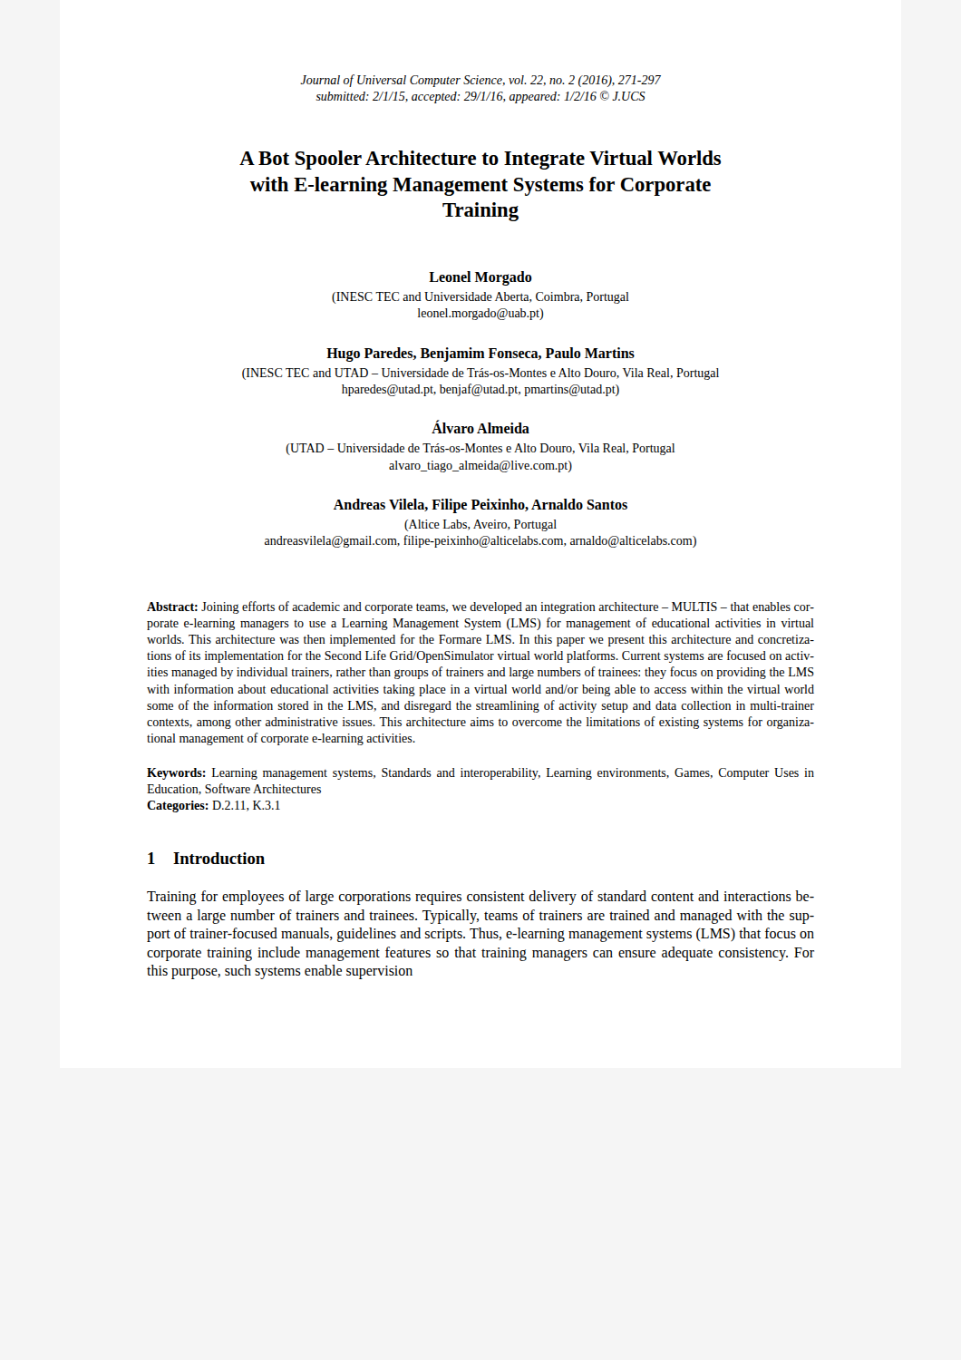Journal of Universal Computer Science, vol. 22, no. 2 (2016), 271-297
submitted: 2/1/15, accepted: 29/1/16, appeared: 1/2/16 © J.UCS
A Bot Spooler Architecture to Integrate Virtual Worlds
with E-learning Management Systems for Corporate
Training
Leonel Morgado
(INESC TEC and Universidade Aberta, Coimbra, Portugal
leonel.morgado@uab.pt)
Hugo Paredes, Benjamim Fonseca, Paulo Martins
(INESC TEC and UTAD – Universidade de Trás-os-Montes e Alto Douro, Vila Real, Portugal
hparedes@utad.pt, benjaf@utad.pt, pmartins@utad.pt)
Álvaro Almeida
(UTAD – Universidade de Trás-os-Montes e Alto Douro, Vila Real, Portugal
alvaro_tiago_almeida@live.com.pt)
Andreas Vilela, Filipe Peixinho, Arnaldo Santos
(Altice Labs, Aveiro, Portugal
andreasvilela@gmail.com, filipe-peixinho@alticelabs.com, arnaldo@alticelabs.com)
Abstract: Joining efforts of academic and corporate teams, we developed an integration architecture – MULTIS – that enables corporate e-learning managers to use a Learning Management System (LMS) for management of educational activities in virtual worlds. This architecture was then implemented for the Formare LMS. In this paper we present this architecture and concretizations of its implementation for the Second Life Grid/OpenSimulator virtual world platforms. Current systems are focused on activities managed by individual trainers, rather than groups of trainers and large numbers of trainees: they focus on providing the LMS with information about educational activities taking place in a virtual world and/or being able to access within the virtual world some of the information stored in the LMS, and disregard the streamlining of activity setup and data collection in multi-trainer contexts, among other administrative issues. This architecture aims to overcome the limitations of existing systems for organizational management of corporate e-learning activities.
Keywords: Learning management systems, Standards and interoperability, Learning environments, Games, Computer Uses in Education, Software Architectures
Categories: D.2.11, K.3.1
1 Introduction
Training for employees of large corporations requires consistent delivery of standard content and interactions between a large number of trainers and trainees. Typically, teams of trainers are trained and managed with the support of trainer-focused manuals, guidelines and scripts. Thus, e-learning management systems (LMS) that focus on corporate training include management features so that training managers can ensure adequate consistency. For this purpose, such systems enable supervision